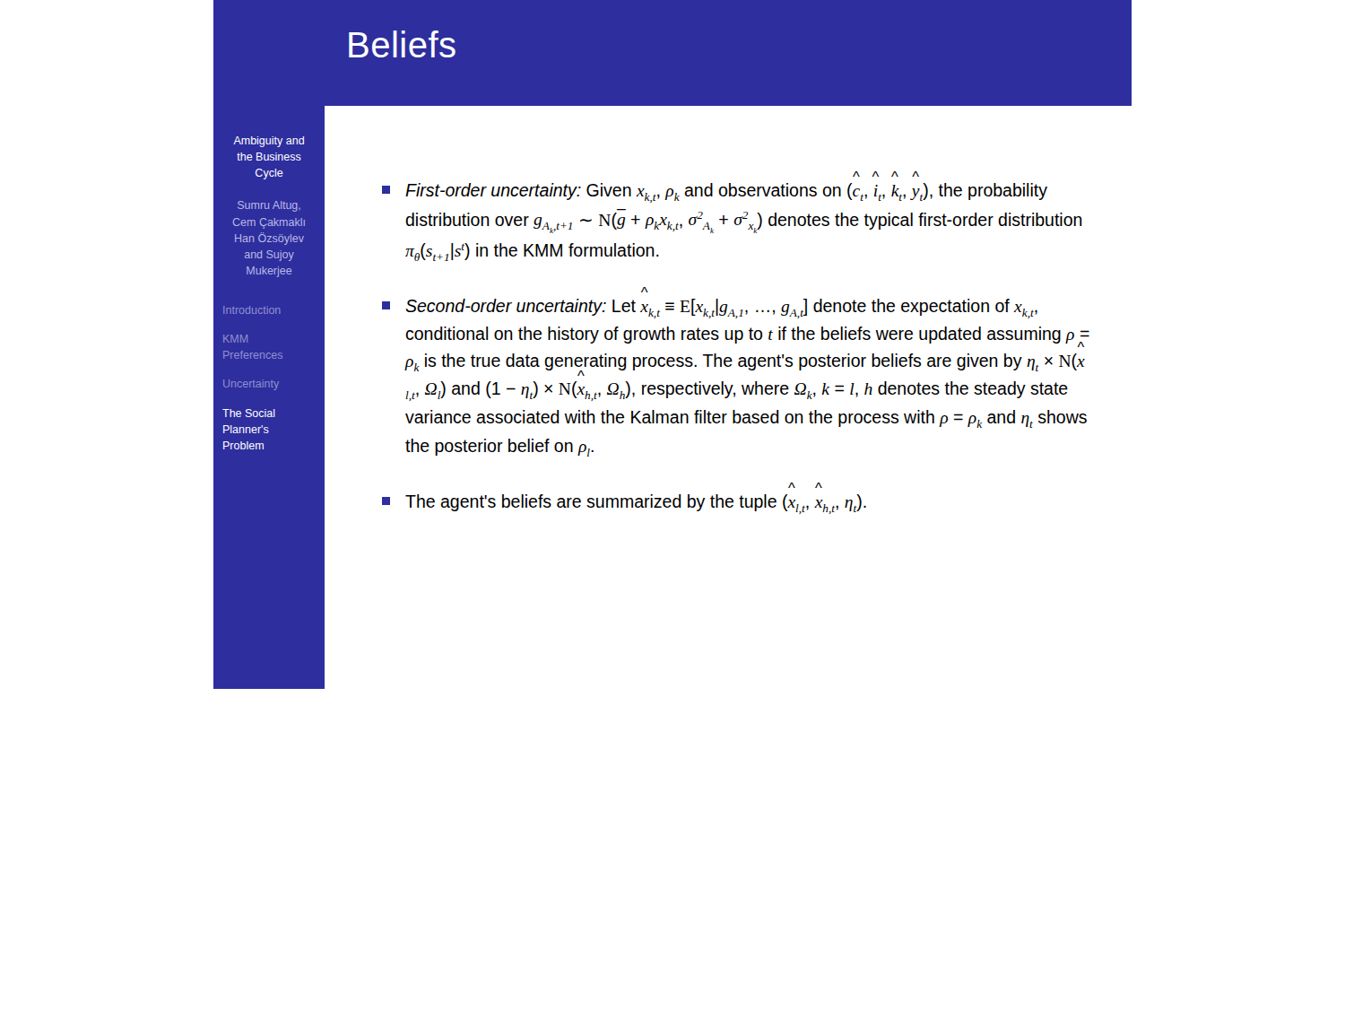Beliefs
Ambiguity and
the Business
Cycle
Sumru Altug,
Cem Çakmaklı
Han Özsöylev
and Sujoy
Mukerjee
Introduction
KMM
Preferences
Uncertainty
The Social
Planner's
Problem
First-order uncertainty: Given xk,t, ρk and observations on (^ct, ^it, ^kt, ^yt), the probability distribution over gAk,t+1 ∼ N(–g + ρkxk,t, σ2Ak + σ2xk) denotes the typical first-order distribution πθ(st+1|st) in the KMM formulation.
Second-order uncertainty: Let ^xk,t ≡ E[xk,t|gA,1, …, gA,t] denote the expectation of xk,t, conditional on the history of growth rates up to t if the beliefs were updated assuming ρ = ρk is the true data generating process. The agent's posterior beliefs are given by ηt × N(^xl,t, Ωl) and (1 − ηt) × N(^xh,t, Ωh), respectively, where Ωk, k = l, h denotes the steady state variance associated with the Kalman filter based on the process with ρ = ρk and ηt shows the posterior belief on ρl.
The agent's beliefs are summarized by the tuple (^xl,t, ^xh,t, ηt).